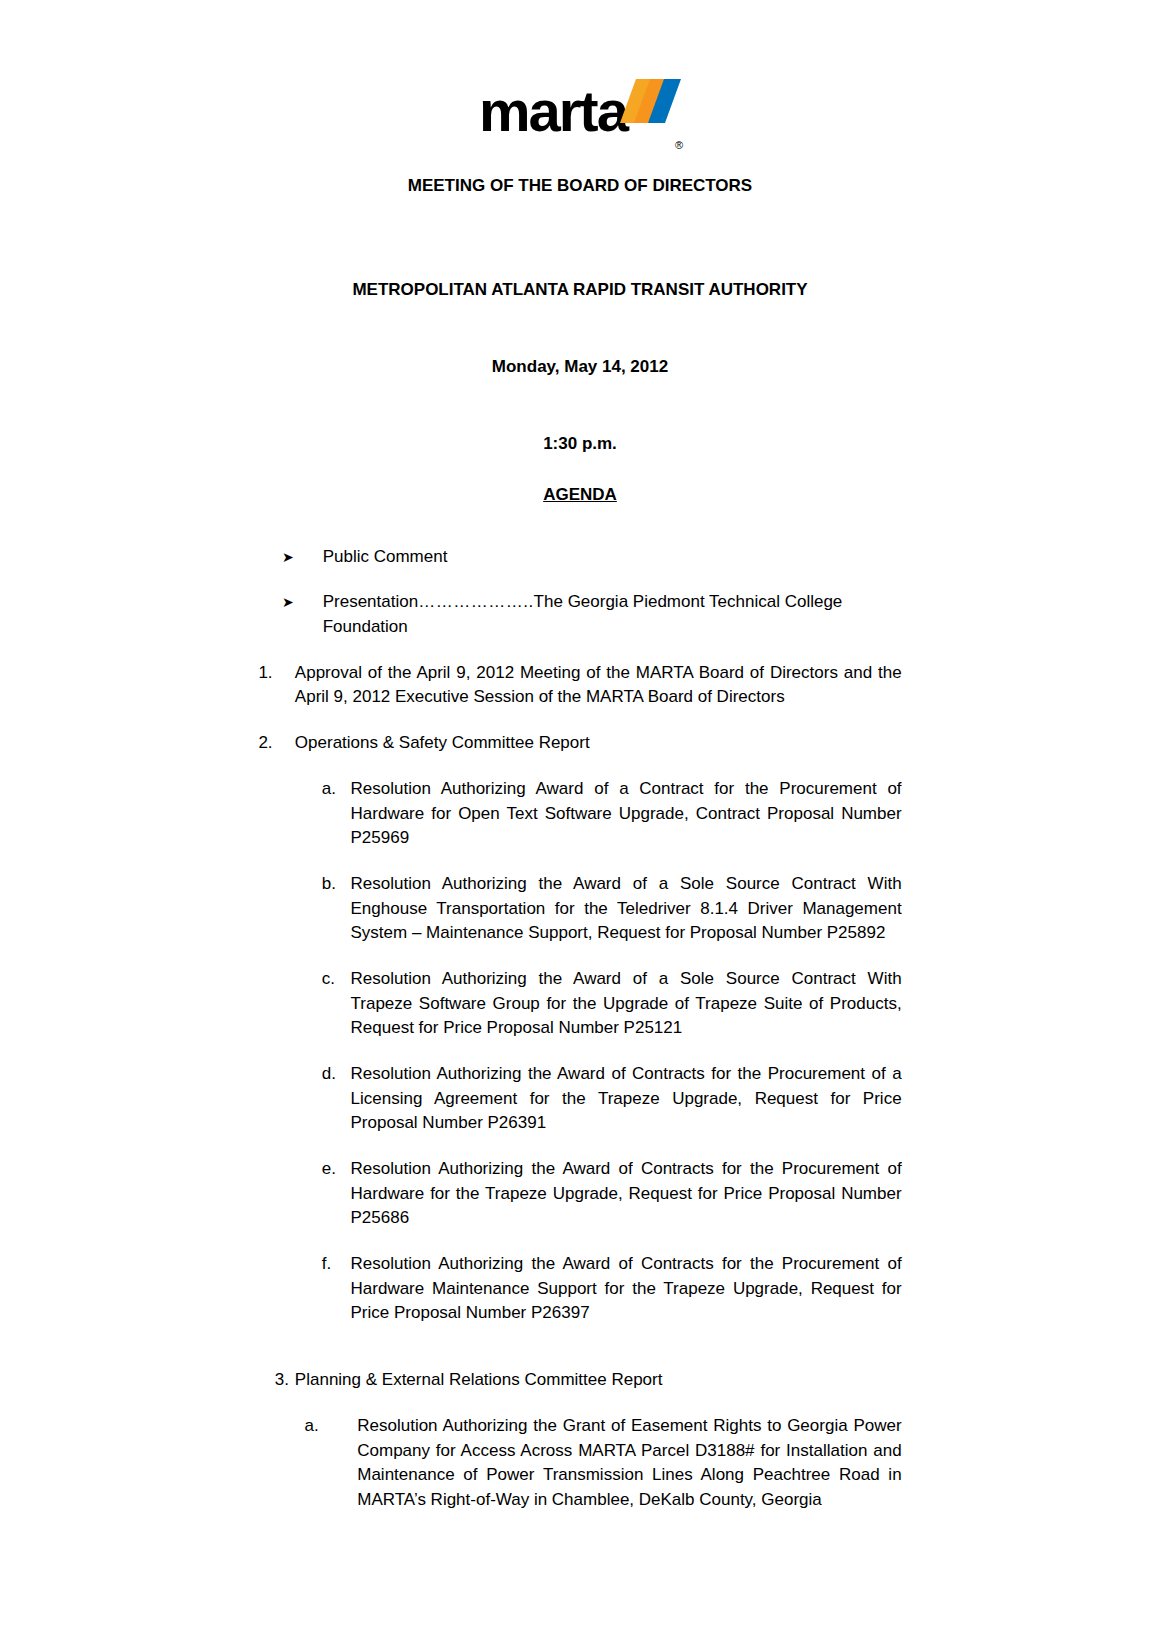marta ®
MEETING OF THE BOARD OF DIRECTORS
METROPOLITAN ATLANTA RAPID TRANSIT AUTHORITY
Monday, May 14, 2012
1:30 p.m.
AGENDA
Public Comment
Presentation……………….. The Georgia Piedmont Technical College Foundation
1. Approval of the April 9, 2012 Meeting of the MARTA Board of Directors and the April 9, 2012 Executive Session of the MARTA Board of Directors
2. Operations & Safety Committee Report
a. Resolution Authorizing Award of a Contract for the Procurement of Hardware for Open Text Software Upgrade, Contract Proposal Number P25969
b. Resolution Authorizing the Award of a Sole Source Contract With Enghouse Transportation for the Teledriver 8.1.4 Driver Management System – Maintenance Support, Request for Proposal Number P25892
c. Resolution Authorizing the Award of a Sole Source Contract With Trapeze Software Group for the Upgrade of Trapeze Suite of Products, Request for Price Proposal Number P25121
d. Resolution Authorizing the Award of Contracts for the Procurement of a Licensing Agreement for the Trapeze Upgrade, Request for Price Proposal Number P26391
e. Resolution Authorizing the Award of Contracts for the Procurement of Hardware for the Trapeze Upgrade, Request for Price Proposal Number P25686
f. Resolution Authorizing the Award of Contracts for the Procurement of Hardware Maintenance Support for the Trapeze Upgrade, Request for Price Proposal Number P26397
3. Planning & External Relations Committee Report
a. Resolution Authorizing the Grant of Easement Rights to Georgia Power Company for Access Across MARTA Parcel D3188# for Installation and Maintenance of Power Transmission Lines Along Peachtree Road in MARTA’s Right-of-Way in Chamblee, DeKalb County, Georgia